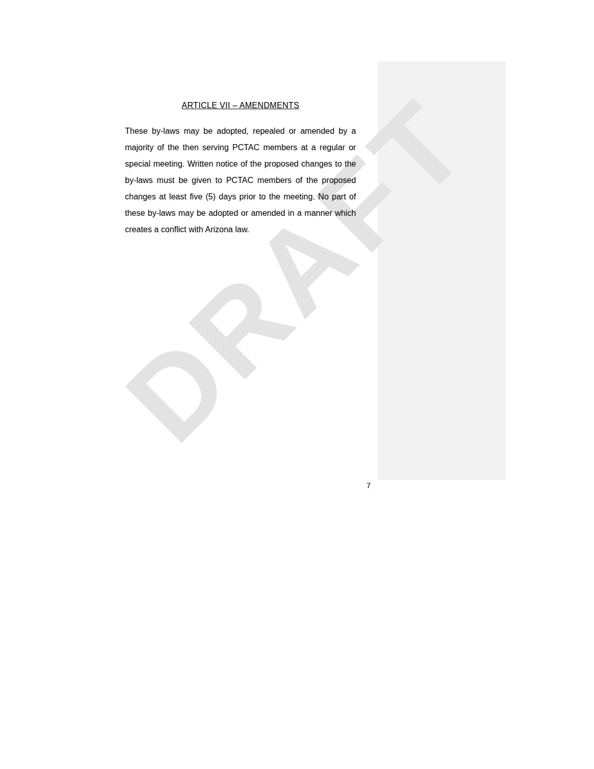DRAFT
ARTICLE VII – AMENDMENTS
These by-laws may be adopted, repealed or amended by a majority of the then serving PCTAC members at a regular or special meeting. Written notice of the proposed changes to the by-laws must be given to PCTAC members of the proposed changes at least five (5) days prior to the meeting. No part of these by-laws may be adopted or amended in a manner which creates a conflict with Arizona law.
7